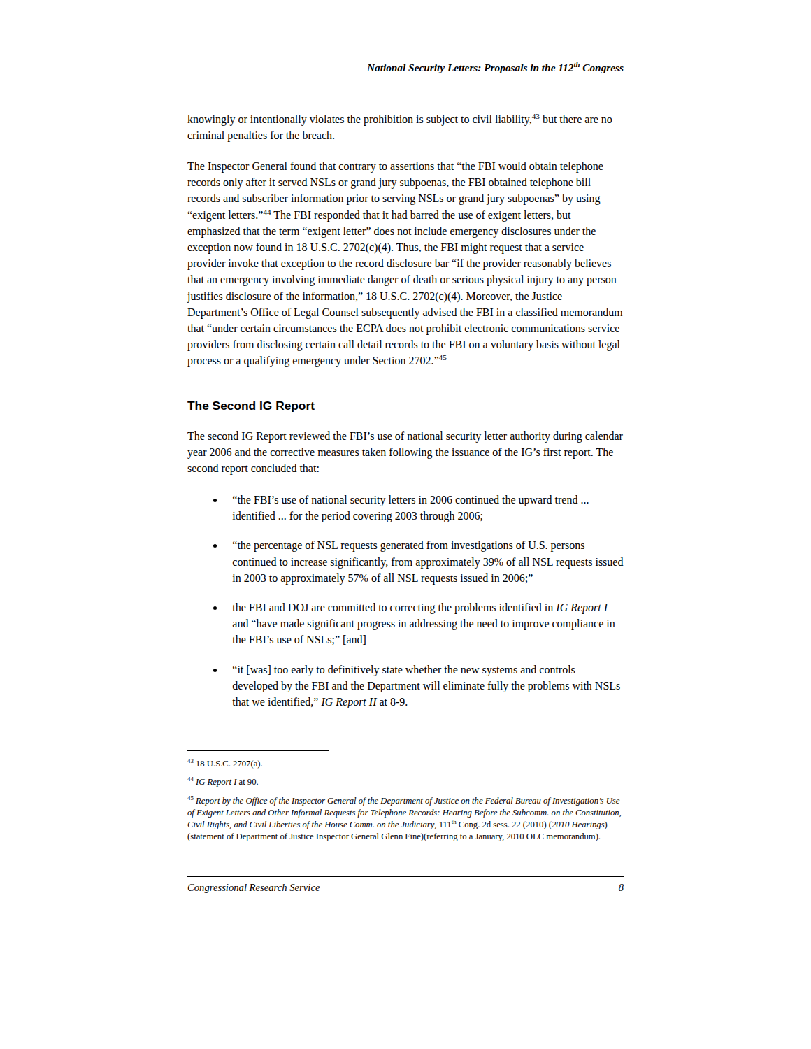National Security Letters: Proposals in the 112th Congress
knowingly or intentionally violates the prohibition is subject to civil liability,43 but there are no criminal penalties for the breach.
The Inspector General found that contrary to assertions that “the FBI would obtain telephone records only after it served NSLs or grand jury subpoenas, the FBI obtained telephone bill records and subscriber information prior to serving NSLs or grand jury subpoenas” by using “exigent letters.”44 The FBI responded that it had barred the use of exigent letters, but emphasized that the term “exigent letter” does not include emergency disclosures under the exception now found in 18 U.S.C. 2702(c)(4). Thus, the FBI might request that a service provider invoke that exception to the record disclosure bar “if the provider reasonably believes that an emergency involving immediate danger of death or serious physical injury to any person justifies disclosure of the information,” 18 U.S.C. 2702(c)(4). Moreover, the Justice Department’s Office of Legal Counsel subsequently advised the FBI in a classified memorandum that “under certain circumstances the ECPA does not prohibit electronic communications service providers from disclosing certain call detail records to the FBI on a voluntary basis without legal process or a qualifying emergency under Section 2702.”45
The Second IG Report
The second IG Report reviewed the FBI’s use of national security letter authority during calendar year 2006 and the corrective measures taken following the issuance of the IG’s first report. The second report concluded that:
“the FBI’s use of national security letters in 2006 continued the upward trend ... identified ... for the period covering 2003 through 2006;
“the percentage of NSL requests generated from investigations of U.S. persons continued to increase significantly, from approximately 39% of all NSL requests issued in 2003 to approximately 57% of all NSL requests issued in 2006;”
the FBI and DOJ are committed to correcting the problems identified in IG Report I and “have made significant progress in addressing the need to improve compliance in the FBI’s use of NSLs;” [and]
“it [was] too early to definitively state whether the new systems and controls developed by the FBI and the Department will eliminate fully the problems with NSLs that we identified,” IG Report II at 8-9.
43 18 U.S.C. 2707(a).
44 IG Report I at 90.
45 Report by the Office of the Inspector General of the Department of Justice on the Federal Bureau of Investigation’s Use of Exigent Letters and Other Informal Requests for Telephone Records: Hearing Before the Subcomm. on the Constitution, Civil Rights, and Civil Liberties of the House Comm. on the Judiciary, 111th Cong. 2d sess. 22 (2010) (2010 Hearings) (statement of Department of Justice Inspector General Glenn Fine)(referring to a January, 2010 OLC memorandum).
Congressional Research Service 8